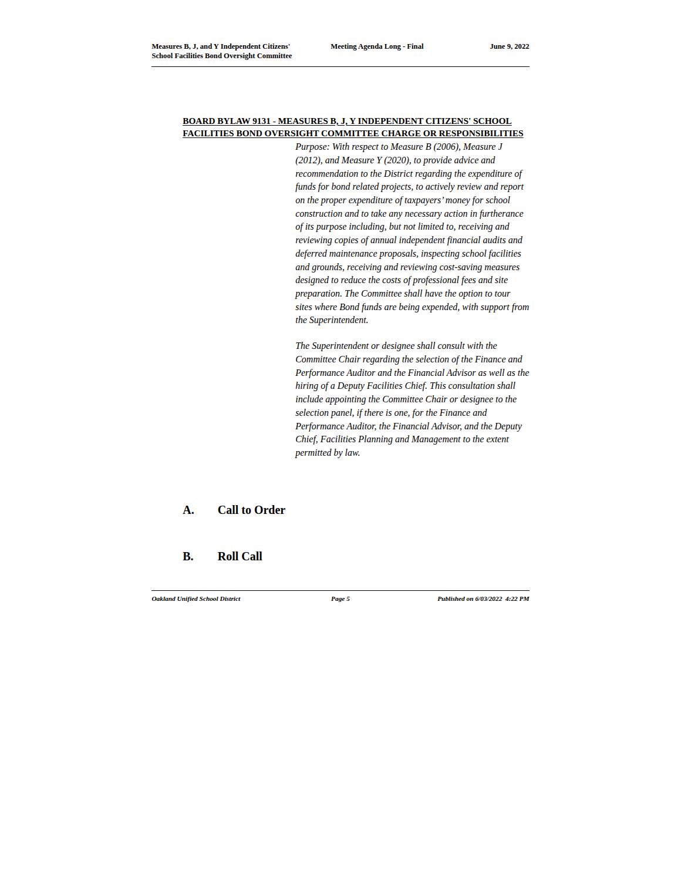Measures B, J, and Y Independent Citizens' School Facilities Bond Oversight Committee
Meeting Agenda Long - Final
June 9, 2022
BOARD BYLAW 9131 - MEASURES B, J, Y INDEPENDENT CITIZENS' SCHOOL FACILITIES BOND OVERSIGHT COMMITTEE CHARGE OR RESPONSIBILITIES
Purpose: With respect to Measure B (2006), Measure J (2012), and Measure Y (2020), to provide advice and recommendation to the District regarding the expenditure of funds for bond related projects, to actively review and report on the proper expenditure of taxpayers’ money for school construction and to take any necessary action in furtherance of its purpose including, but not limited to, receiving and reviewing copies of annual independent financial audits and deferred maintenance proposals, inspecting school facilities and grounds, receiving and reviewing cost-saving measures designed to reduce the costs of professional fees and site preparation. The Committee shall have the option to tour sites where Bond funds are being expended, with support from the Superintendent.
The Superintendent or designee shall consult with the Committee Chair regarding the selection of the Finance and Performance Auditor and the Financial Advisor as well as the hiring of a Deputy Facilities Chief. This consultation shall include appointing the Committee Chair or designee to the selection panel, if there is one, for the Finance and Performance Auditor, the Financial Advisor, and the Deputy Chief, Facilities Planning and Management to the extent permitted by law.
A.
Call to Order
B.
Roll Call
Oakland Unified School District
Page 5
Published on 6/03/2022 4:22 PM